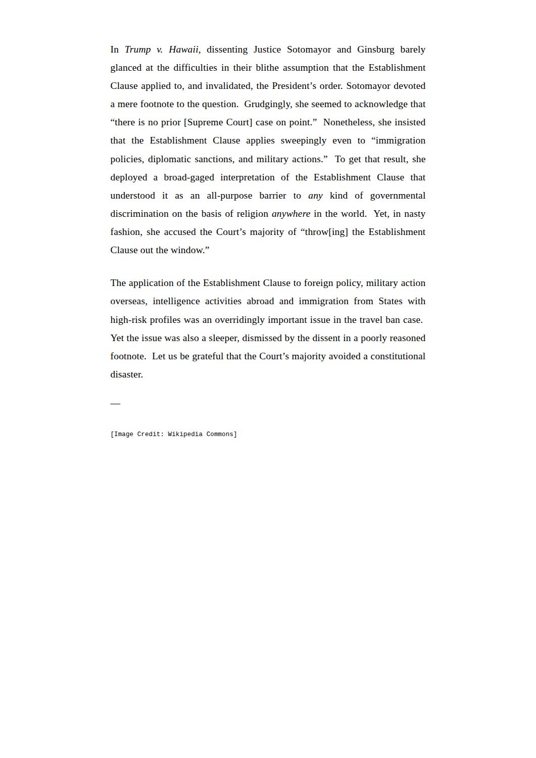In Trump v. Hawaii, dissenting Justice Sotomayor and Ginsburg barely glanced at the difficulties in their blithe assumption that the Establishment Clause applied to, and invalidated, the President’s order. Sotomayor devoted a mere footnote to the question. Grudgingly, she seemed to acknowledge that “there is no prior [Supreme Court] case on point.” Nonetheless, she insisted that the Establishment Clause applies sweepingly even to “immigration policies, diplomatic sanctions, and military actions.” To get that result, she deployed a broad-gaged interpretation of the Establishment Clause that understood it as an all-purpose barrier to any kind of governmental discrimination on the basis of religion anywhere in the world. Yet, in nasty fashion, she accused the Court’s majority of “throw[ing] the Establishment Clause out the window.”
The application of the Establishment Clause to foreign policy, military action overseas, intelligence activities abroad and immigration from States with high-risk profiles was an overridingly important issue in the travel ban case. Yet the issue was also a sleeper, dismissed by the dissent in a poorly reasoned footnote. Let us be grateful that the Court’s majority avoided a constitutional disaster.
—
[Image Credit: Wikipedia Commons]